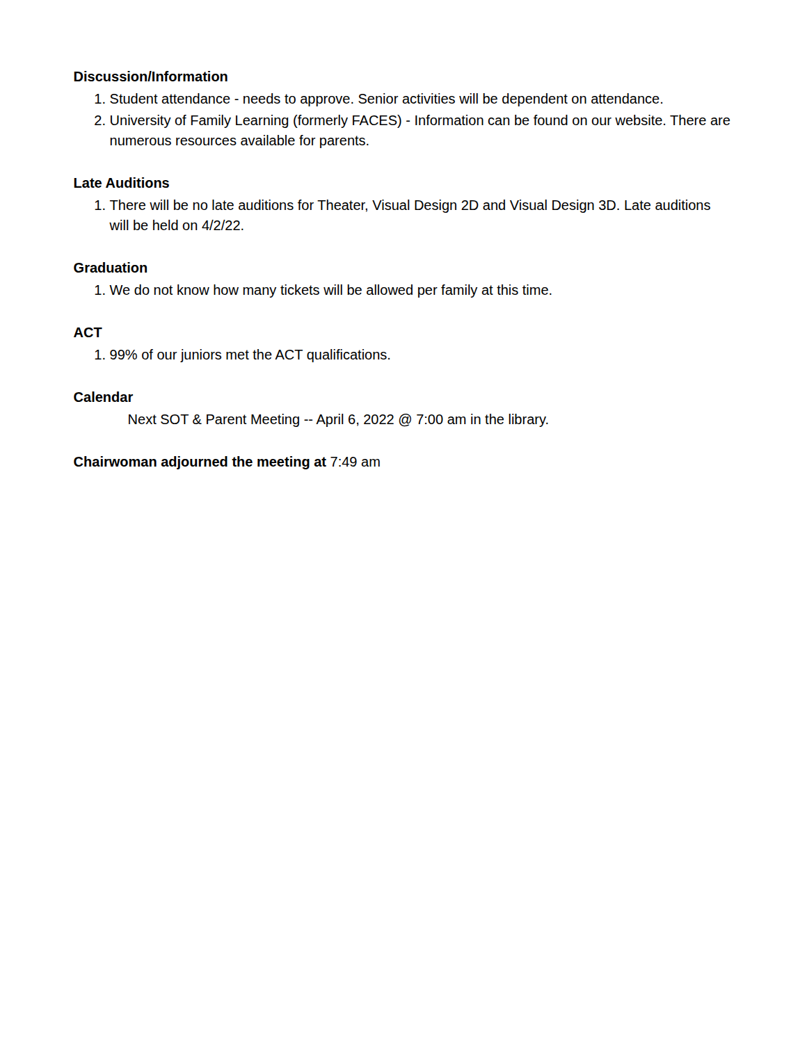Discussion/Information
Student attendance - needs to approve. Senior activities will be dependent on attendance.
University of Family Learning (formerly FACES) - Information can be found on our website. There are numerous resources available for parents.
Late Auditions
There will be no late auditions for Theater, Visual Design 2D and Visual Design 3D. Late auditions will be held on 4/2/22.
Graduation
We do not know how many tickets will be allowed per family at this time.
ACT
99% of our juniors met the ACT qualifications.
Calendar
Next SOT & Parent Meeting -- April 6, 2022 @ 7:00 am in the library.
Chairwoman adjourned the meeting at 7:49 am